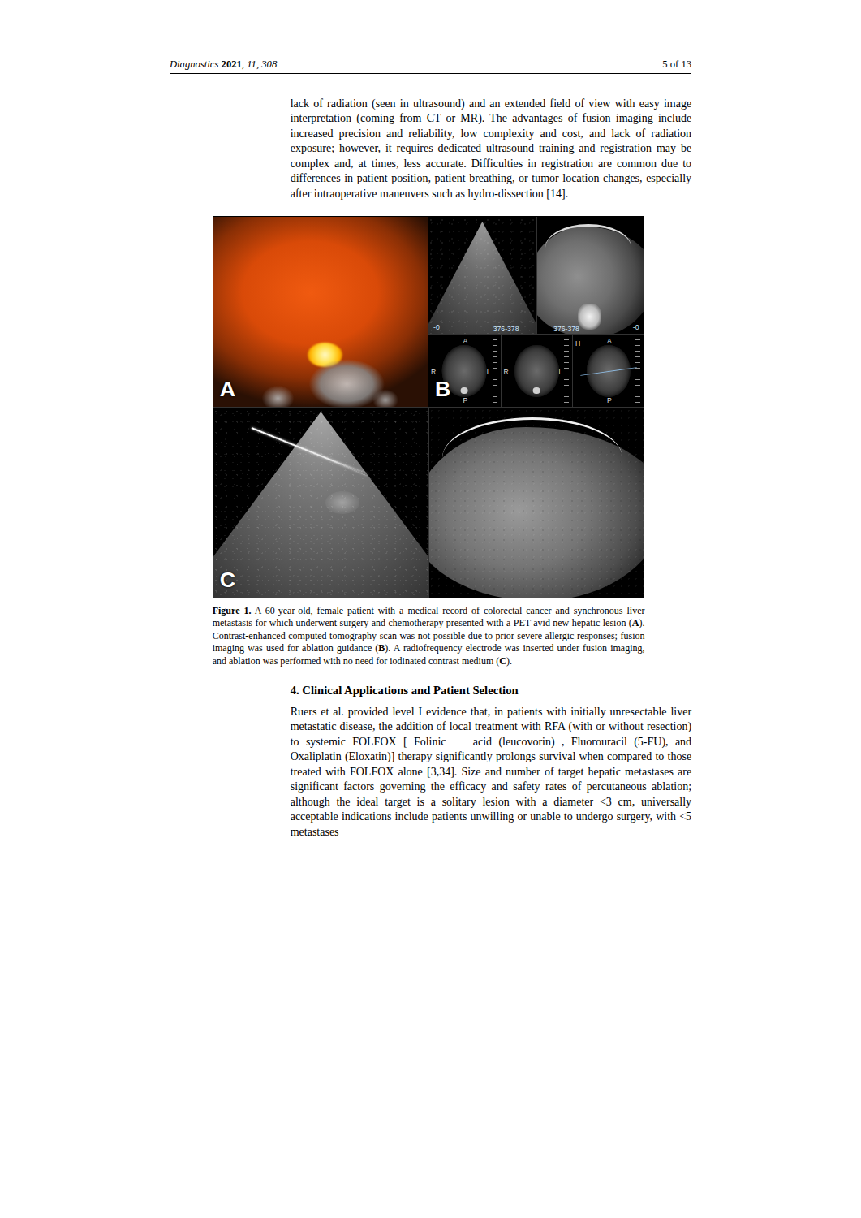Diagnostics 2021, 11, 308
5 of 13
lack of radiation (seen in ultrasound) and an extended field of view with easy image interpretation (coming from CT or MR). The advantages of fusion imaging include increased precision and reliability, low complexity and cost, and lack of radiation exposure; however, it requires dedicated ultrasound training and registration may be complex and, at times, less accurate. Difficulties in registration are common due to differences in patient position, patient breathing, or tumor location changes, especially after intraoperative maneuvers such as hydro-dissection [14].
A
m m
-0 -0 376-378 376-378
A R L P
R L
H A P
B
m m -0 -0 -5 -5 -16 -16
C
Figure 1. A 60-year-old, female patient with a medical record of colorectal cancer and synchronous liver metastasis for which underwent surgery and chemotherapy presented with a PET avid new hepatic lesion (A). Contrast-enhanced computed tomography scan was not possible due to prior severe allergic responses; fusion imaging was used for ablation guidance (B). A radiofrequency electrode was inserted under fusion imaging, and ablation was performed with no need for iodinated contrast medium (C).
4. Clinical Applications and Patient Selection
Ruers et al. provided level I evidence that, in patients with initially unresectable liver metastatic disease, the addition of local treatment with RFA (with or without resection) to systemic FOLFOX [ Folinic acid (leucovorin) , Fluorouracil (5-FU), and Oxaliplatin (Eloxatin)] therapy significantly prolongs survival when compared to those treated with FOLFOX alone [3,34]. Size and number of target hepatic metastases are significant factors governing the efficacy and safety rates of percutaneous ablation; although the ideal target is a solitary lesion with a diameter <3 cm, universally acceptable indications include patients unwilling or unable to undergo surgery, with <5 metastases